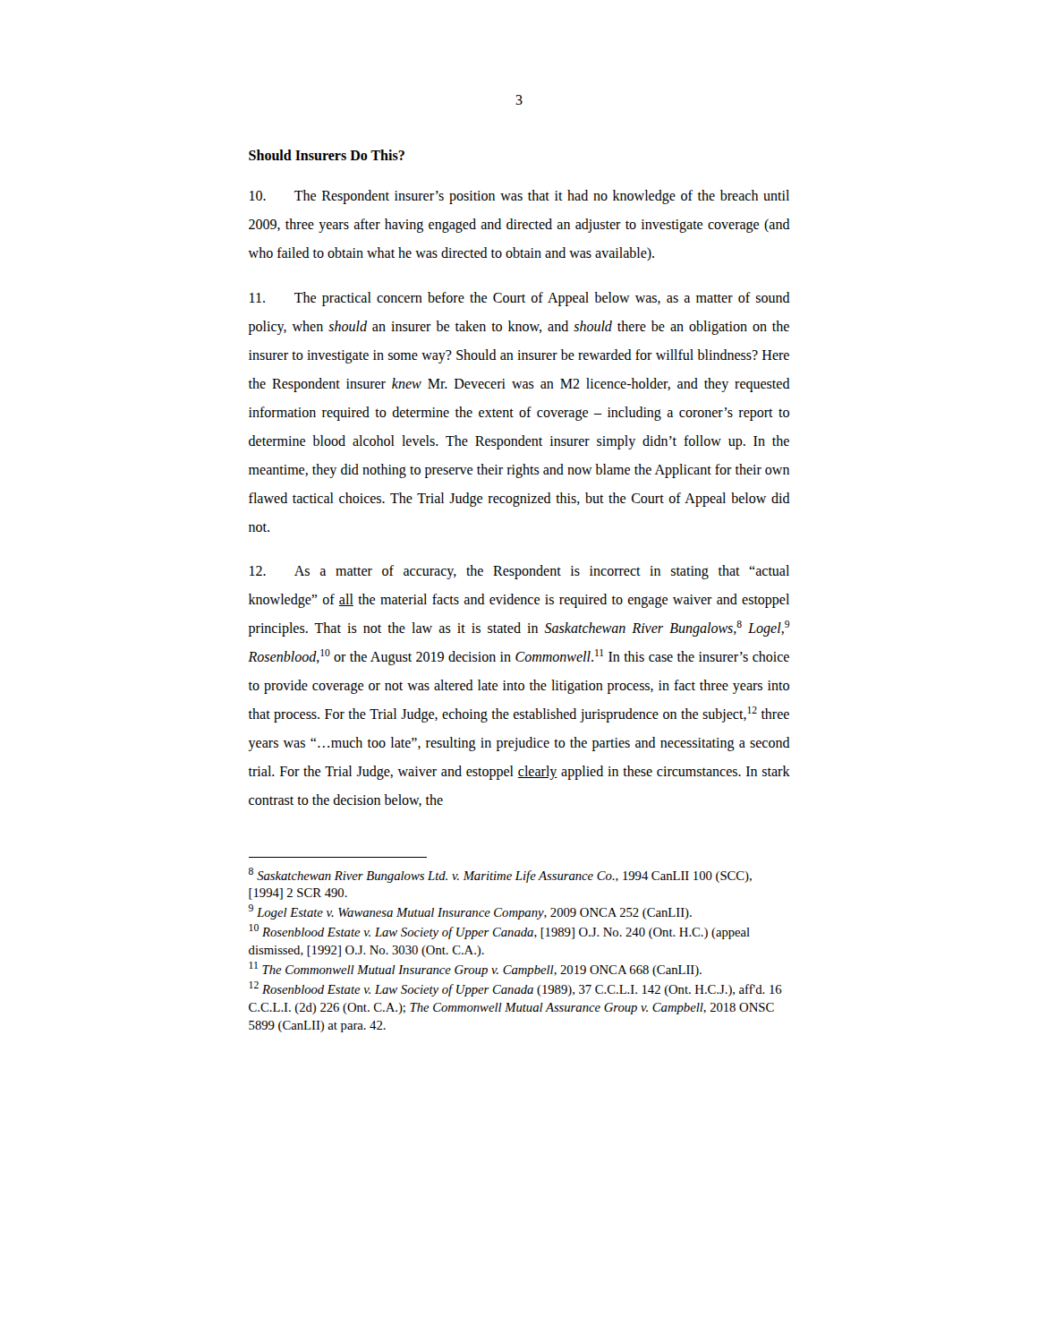3
Should Insurers Do This?
10. The Respondent insurer’s position was that it had no knowledge of the breach until 2009, three years after having engaged and directed an adjuster to investigate coverage (and who failed to obtain what he was directed to obtain and was available).
11. The practical concern before the Court of Appeal below was, as a matter of sound policy, when should an insurer be taken to know, and should there be an obligation on the insurer to investigate in some way? Should an insurer be rewarded for willful blindness? Here the Respondent insurer knew Mr. Deveceri was an M2 licence-holder, and they requested information required to determine the extent of coverage – including a coroner’s report to determine blood alcohol levels. The Respondent insurer simply didn’t follow up. In the meantime, they did nothing to preserve their rights and now blame the Applicant for their own flawed tactical choices. The Trial Judge recognized this, but the Court of Appeal below did not.
12. As a matter of accuracy, the Respondent is incorrect in stating that “actual knowledge” of all the material facts and evidence is required to engage waiver and estoppel principles. That is not the law as it is stated in Saskatchewan River Bungalows,8 Logel,9 Rosenblood,10 or the August 2019 decision in Commonwell.11 In this case the insurer’s choice to provide coverage or not was altered late into the litigation process, in fact three years into that process. For the Trial Judge, echoing the established jurisprudence on the subject,12 three years was “…much too late”, resulting in prejudice to the parties and necessitating a second trial. For the Trial Judge, waiver and estoppel clearly applied in these circumstances. In stark contrast to the decision below, the
8 Saskatchewan River Bungalows Ltd. v. Maritime Life Assurance Co., 1994 CanLII 100 (SCC), [1994] 2 SCR 490.
9 Logel Estate v. Wawanesa Mutual Insurance Company, 2009 ONCA 252 (CanLII).
10 Rosenblood Estate v. Law Society of Upper Canada, [1989] O.J. No. 240 (Ont. H.C.) (appeal dismissed, [1992] O.J. No. 3030 (Ont. C.A.).
11 The Commonwell Mutual Insurance Group v. Campbell, 2019 ONCA 668 (CanLII).
12 Rosenblood Estate v. Law Society of Upper Canada (1989), 37 C.C.L.I. 142 (Ont. H.C.J.), aff'd. 16 C.C.L.I. (2d) 226 (Ont. C.A.); The Commonwell Mutual Assurance Group v. Campbell, 2018 ONSC 5899 (CanLII) at para. 42.